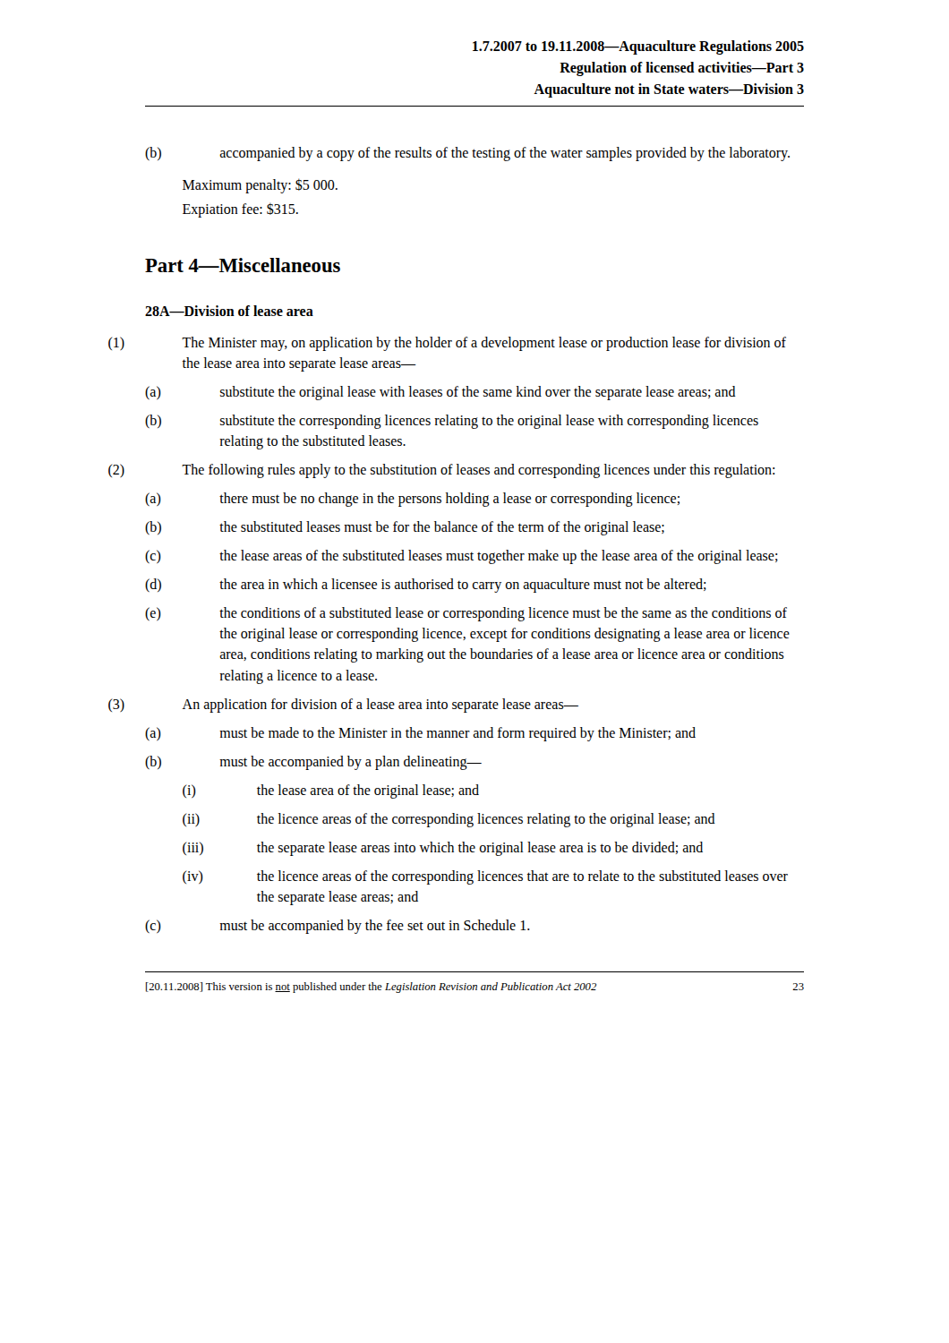1.7.2007 to 19.11.2008—Aquaculture Regulations 2005
Regulation of licensed activities—Part 3
Aquaculture not in State waters—Division 3
(b) accompanied by a copy of the results of the testing of the water samples provided by the laboratory.
Maximum penalty: $5 000.
Expiation fee: $315.
Part 4—Miscellaneous
28A—Division of lease area
(1) The Minister may, on application by the holder of a development lease or production lease for division of the lease area into separate lease areas—
(a) substitute the original lease with leases of the same kind over the separate lease areas; and
(b) substitute the corresponding licences relating to the original lease with corresponding licences relating to the substituted leases.
(2) The following rules apply to the substitution of leases and corresponding licences under this regulation:
(a) there must be no change in the persons holding a lease or corresponding licence;
(b) the substituted leases must be for the balance of the term of the original lease;
(c) the lease areas of the substituted leases must together make up the lease area of the original lease;
(d) the area in which a licensee is authorised to carry on aquaculture must not be altered;
(e) the conditions of a substituted lease or corresponding licence must be the same as the conditions of the original lease or corresponding licence, except for conditions designating a lease area or licence area, conditions relating to marking out the boundaries of a lease area or licence area or conditions relating a licence to a lease.
(3) An application for division of a lease area into separate lease areas—
(a) must be made to the Minister in the manner and form required by the Minister; and
(b) must be accompanied by a plan delineating—
(i) the lease area of the original lease; and
(ii) the licence areas of the corresponding licences relating to the original lease; and
(iii) the separate lease areas into which the original lease area is to be divided; and
(iv) the licence areas of the corresponding licences that are to relate to the substituted leases over the separate lease areas; and
(c) must be accompanied by the fee set out in Schedule 1.
[20.11.2008] This version is not published under the Legislation Revision and Publication Act 2002
23